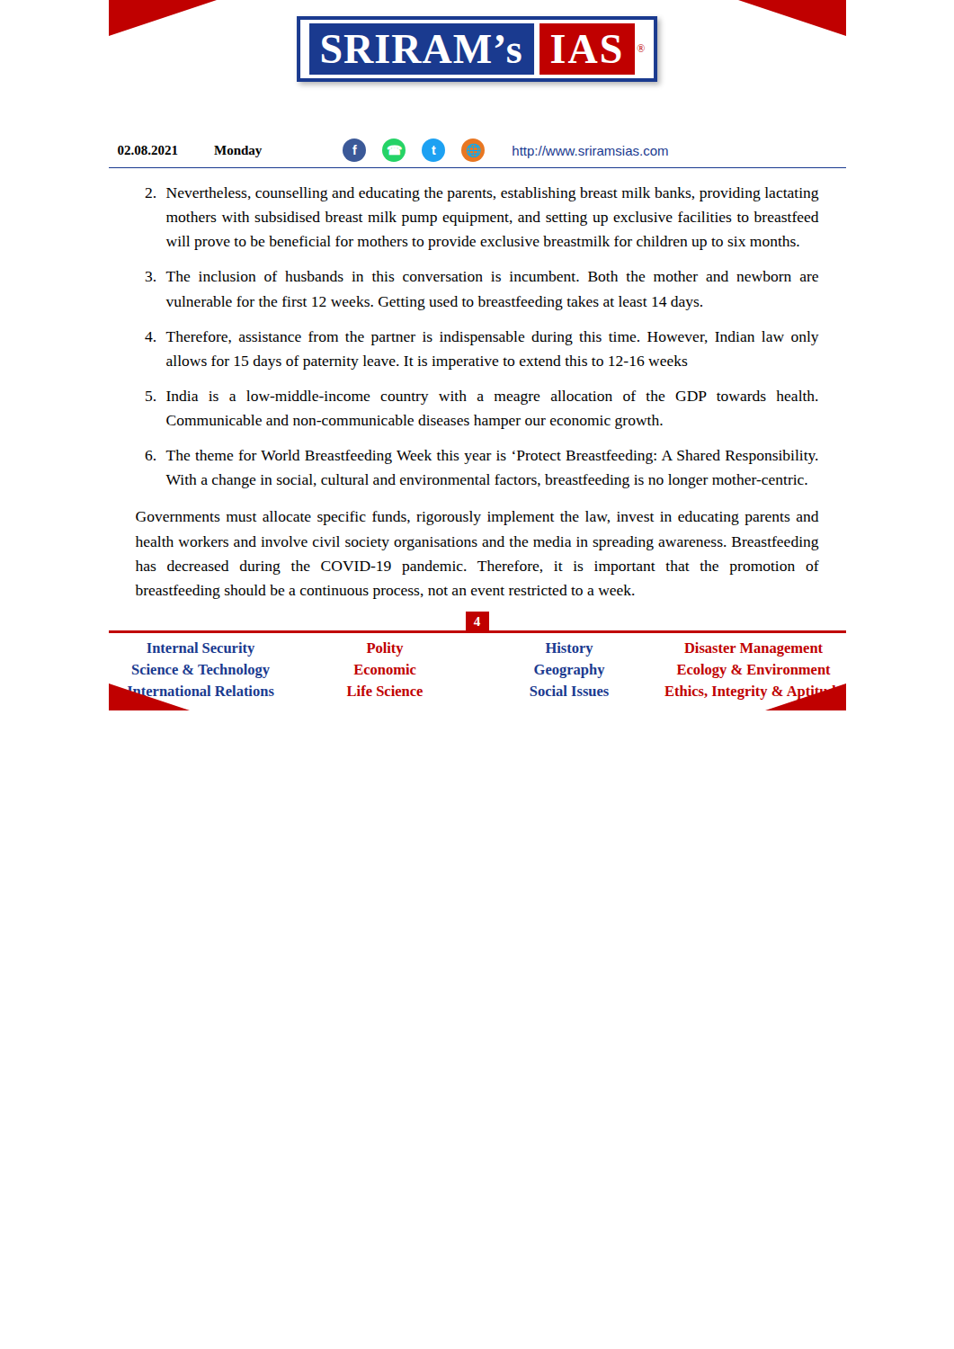SRIRAM’s IAS®
02.08.2021 Monday f ☎ t 🌐 http://www.sriramsias.com
Nevertheless, counselling and educating the parents, establishing breast milk banks, providing lactating mothers with subsidised breast milk pump equipment, and setting up exclusive facilities to breastfeed will prove to be beneficial for mothers to provide exclusive breastmilk for children up to six months.
The inclusion of husbands in this conversation is incumbent. Both the mother and newborn are vulnerable for the first 12 weeks. Getting used to breastfeeding takes at least 14 days.
Therefore, assistance from the partner is indispensable during this time. However, Indian law only allows for 15 days of paternity leave. It is imperative to extend this to 12-16 weeks
India is a low-middle-income country with a meagre allocation of the GDP towards health. Communicable and non-communicable diseases hamper our economic growth.
The theme for World Breastfeeding Week this year is ‘Protect Breastfeeding: A Shared Responsibility. With a change in social, cultural and environmental factors, breastfeeding is no longer mother-centric.
Governments must allocate specific funds, rigorously implement the law, invest in educating parents and health workers and involve civil society organisations and the media in spreading awareness. Breastfeeding has decreased during the COVID-19 pandemic. Therefore, it is important that the promotion of breastfeeding should be a continuous process, not an event restricted to a week.
4
Internal Security Polity History Disaster Management Science & Technology Economic Geography Ecology & Environment International Relations Life Science Social Issues Ethics, Integrity & Aptitude